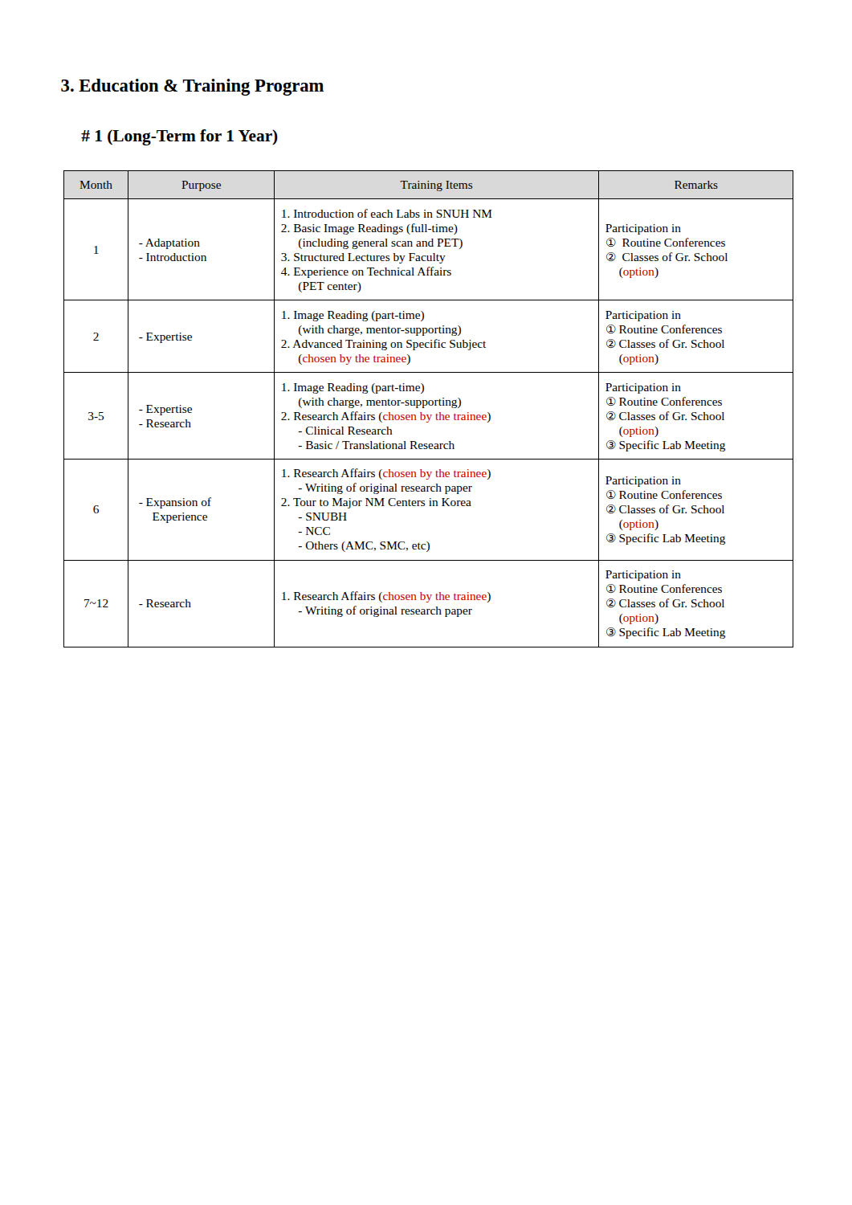3. Education & Training Program
# 1 (Long-Term for 1 Year)
| Month | Purpose | Training Items | Remarks |
| --- | --- | --- | --- |
| 1 | - Adaptation - Introduction | 1. Introduction of each Labs in SNUH NM 2. Basic Image Readings (full-time) (including general scan and PET) 3. Structured Lectures by Faculty 4. Experience on Technical Affairs (PET center) | Participation in ① Routine Conferences ② Classes of Gr. School ( option ) |
| 2 | - Expertise | 1. Image Reading (part-time) (with charge, mentor-supporting) 2. Advanced Training on Specific Subject ( chosen by the trainee ) | Participation in ① Routine Conferences ② Classes of Gr. School ( option ) |
| 3-5 | - Expertise - Research | 1. Image Reading (part-time) (with charge, mentor-supporting) 2. Research Affairs ( chosen by the trainee ) - Clinical Research - Basic / Translational Research | Participation in ① Routine Conferences ② Classes of Gr. School ( option ) ③ Specific Lab Meeting |
| 6 | - Expansion of Experience | 1. Research Affairs ( chosen by the trainee ) - Writing of original research paper 2. Tour to Major NM Centers in Korea - SNUBH - NCC - Others (AMC, SMC, etc) | Participation in ① Routine Conferences ② Classes of Gr. School ( option ) ③ Specific Lab Meeting |
| 7~12 | - Research | 1. Research Affairs ( chosen by the trainee ) - Writing of original research paper | Participation in ① Routine Conferences ② Classes of Gr. School ( option ) ③ Specific Lab Meeting |